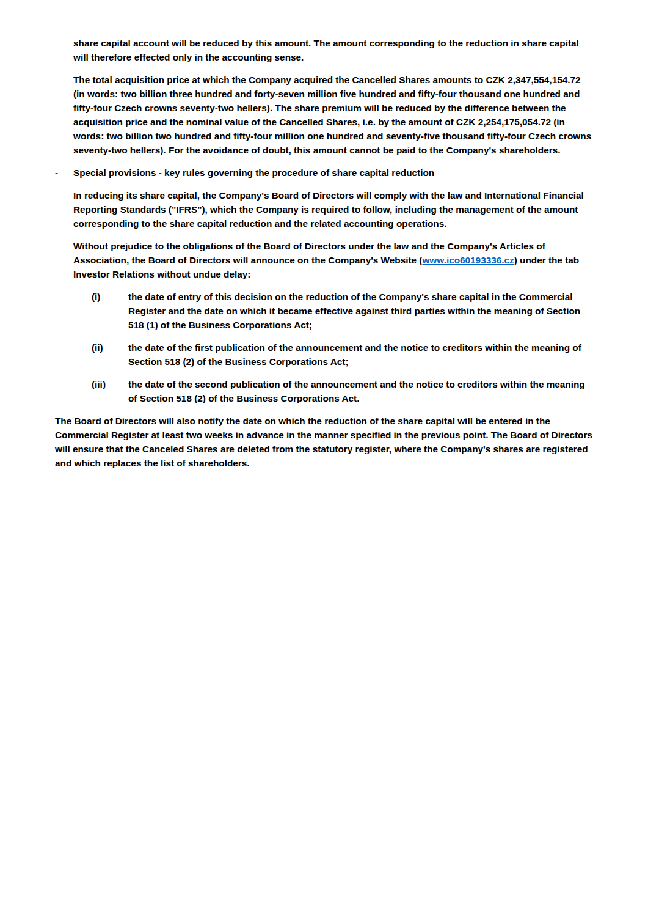share capital account will be reduced by this amount. The amount corresponding to the reduction in share capital will therefore effected only in the accounting sense.
The total acquisition price at which the Company acquired the Cancelled Shares amounts to CZK 2,347,554,154.72 (in words: two billion three hundred and forty-seven million five hundred and fifty-four thousand one hundred and fifty-four Czech crowns seventy-two hellers). The share premium will be reduced by the difference between the acquisition price and the nominal value of the Cancelled Shares, i.e. by the amount of CZK 2,254,175,054.72 (in words: two billion two hundred and fifty-four million one hundred and seventy-five thousand fifty-four Czech crowns seventy-two hellers). For the avoidance of doubt, this amount cannot be paid to the Company's shareholders.
-
Special provisions - key rules governing the procedure of share capital reduction
In reducing its share capital, the Company's Board of Directors will comply with the law and International Financial Reporting Standards ("IFRS"), which the Company is required to follow, including the management of the amount corresponding to the share capital reduction and the related accounting operations.
Without prejudice to the obligations of the Board of Directors under the law and the Company's Articles of Association, the Board of Directors will announce on the Company's Website (www.ico60193336.cz) under the tab Investor Relations without undue delay:
(i)
the date of entry of this decision on the reduction of the Company's share capital in the Commercial Register and the date on which it became effective against third parties within the meaning of Section 518 (1) of the Business Corporations Act;
(ii)
the date of the first publication of the announcement and the notice to creditors within the meaning of Section 518 (2) of the Business Corporations Act;
(iii)
the date of the second publication of the announcement and the notice to creditors within the meaning of Section 518 (2) of the Business Corporations Act.
The Board of Directors will also notify the date on which the reduction of the share capital will be entered in the Commercial Register at least two weeks in advance in the manner specified in the previous point. The Board of Directors will ensure that the Canceled Shares are deleted from the statutory register, where the Company's shares are registered and which replaces the list of shareholders.